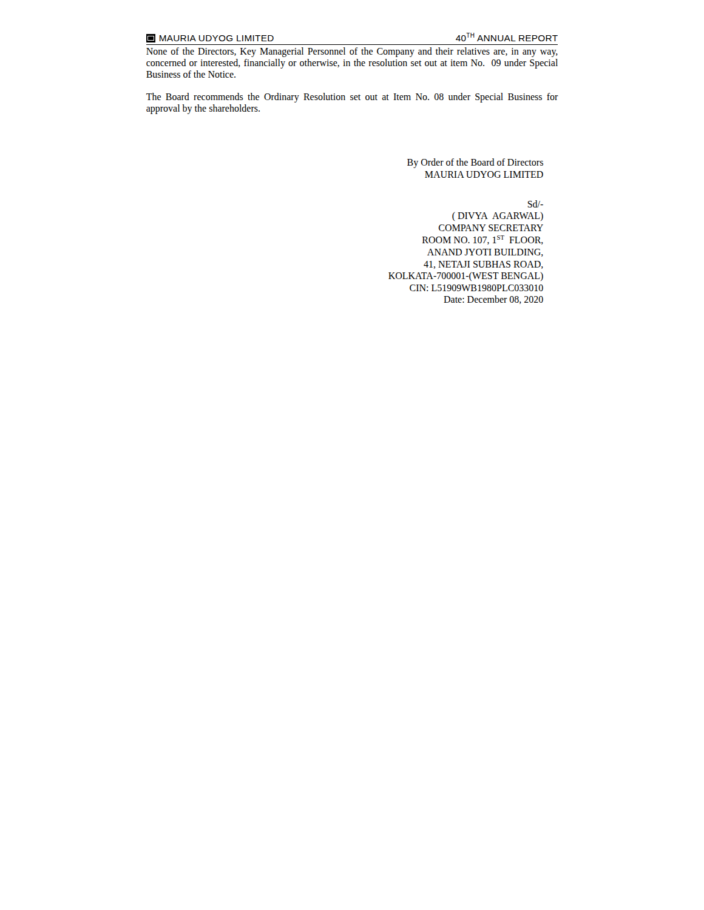MAURIA UDYOG LIMITED
40TH ANNUAL REPORT
None of the Directors, Key Managerial Personnel of the Company and their relatives are, in any way, concerned or interested, financially or otherwise, in the resolution set out at item No. 09 under Special Business of the Notice.
The Board recommends the Ordinary Resolution set out at Item No. 08 under Special Business for approval by the shareholders.
By Order of the Board of Directors
MAURIA UDYOG LIMITED
Sd/-
( DIVYA AGARWAL)
COMPANY SECRETARY
ROOM NO. 107, 1ST FLOOR,
ANAND JYOTI BUILDING,
41, NETAJI SUBHAS ROAD,
KOLKATA-700001-(WEST BENGAL)
CIN: L51909WB1980PLC033010
Date: December 08, 2020